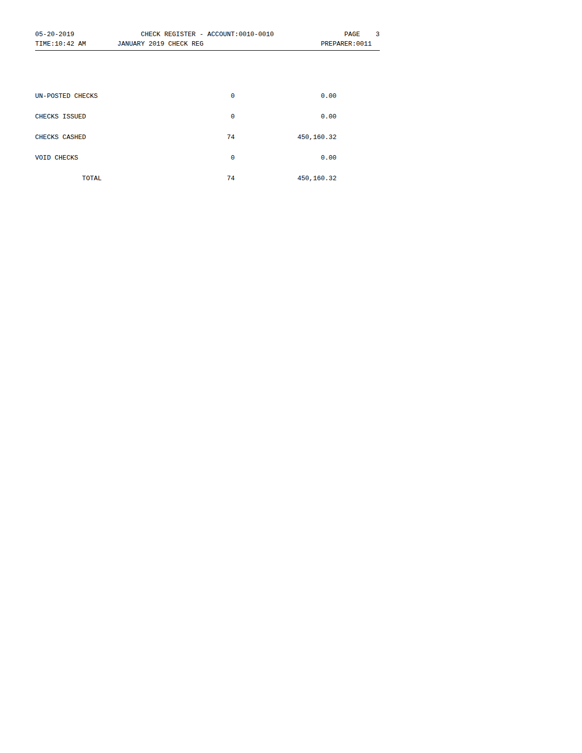05-20-2019                 CHECK REGISTER - ACCOUNT:0010-0010                  PAGE    3
TIME:10:42 AM        JANUARY 2019 CHECK REG                              PREPARER:0011
| UN-POSTED CHECKS | 0 | 0.00 |
| CHECKS ISSUED | 0 | 0.00 |
| CHECKS CASHED | 74 | 450,160.32 |
| VOID CHECKS | 0 | 0.00 |
| TOTAL | 74 | 450,160.32 |